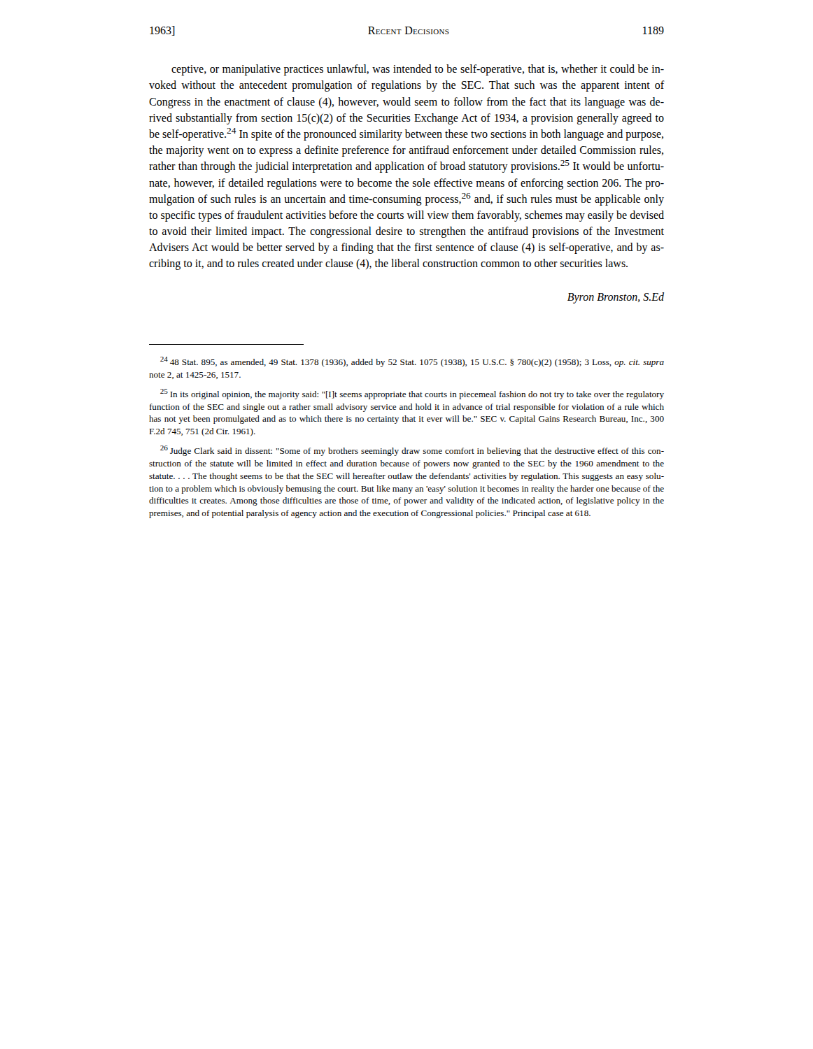1963] Recent Decisions 1189
ceptive, or manipulative practices unlawful, was intended to be self-operative, that is, whether it could be invoked without the antecedent promulgation of regulations by the SEC. That such was the apparent intent of Congress in the enactment of clause (4), however, would seem to follow from the fact that its language was derived substantially from section 15(c)(2) of the Securities Exchange Act of 1934, a provision generally agreed to be self-operative.24 In spite of the pronounced similarity between these two sections in both language and purpose, the majority went on to express a definite preference for antifraud enforcement under detailed Commission rules, rather than through the judicial interpretation and application of broad statutory provisions.25 It would be unfortunate, however, if detailed regulations were to become the sole effective means of enforcing section 206. The promulgation of such rules is an uncertain and time-consuming process,26 and, if such rules must be applicable only to specific types of fraudulent activities before the courts will view them favorably, schemes may easily be devised to avoid their limited impact. The congressional desire to strengthen the antifraud provisions of the Investment Advisers Act would be better served by a finding that the first sentence of clause (4) is self-operative, and by ascribing to it, and to rules created under clause (4), the liberal construction common to other securities laws.
Byron Bronston, S.Ed
2448 Stat. 895, as amended, 49 Stat. 1378 (1936), added by 52 Stat. 1075 (1938), 15 U.S.C. § 780(c)(2) (1958); 3 Loss, op. cit. supra note 2, at 1425-26, 1517.
25 In its original opinion, the majority said: "[I]t seems appropriate that courts in piecemeal fashion do not try to take over the regulatory function of the SEC and single out a rather small advisory service and hold it in advance of trial responsible for violation of a rule which has not yet been promulgated and as to which there is no certainty that it ever will be." SEC v. Capital Gains Research Bureau, Inc., 300 F.2d 745, 751 (2d Cir. 1961).
26 Judge Clark said in dissent: "Some of my brothers seemingly draw some comfort in believing that the destructive effect of this construction of the statute will be limited in effect and duration because of powers now granted to the SEC by the 1960 amendment to the statute. . . . The thought seems to be that the SEC will hereafter outlaw the defendants' activities by regulation. This suggests an easy solution to a problem which is obviously bemusing the court. But like many an 'easy' solution it becomes in reality the harder one because of the difficulties it creates. Among those difficulties are those of time, of power and validity of the indicated action, of legislative policy in the premises, and of potential paralysis of agency action and the execution of Congressional policies." Principal case at 618.